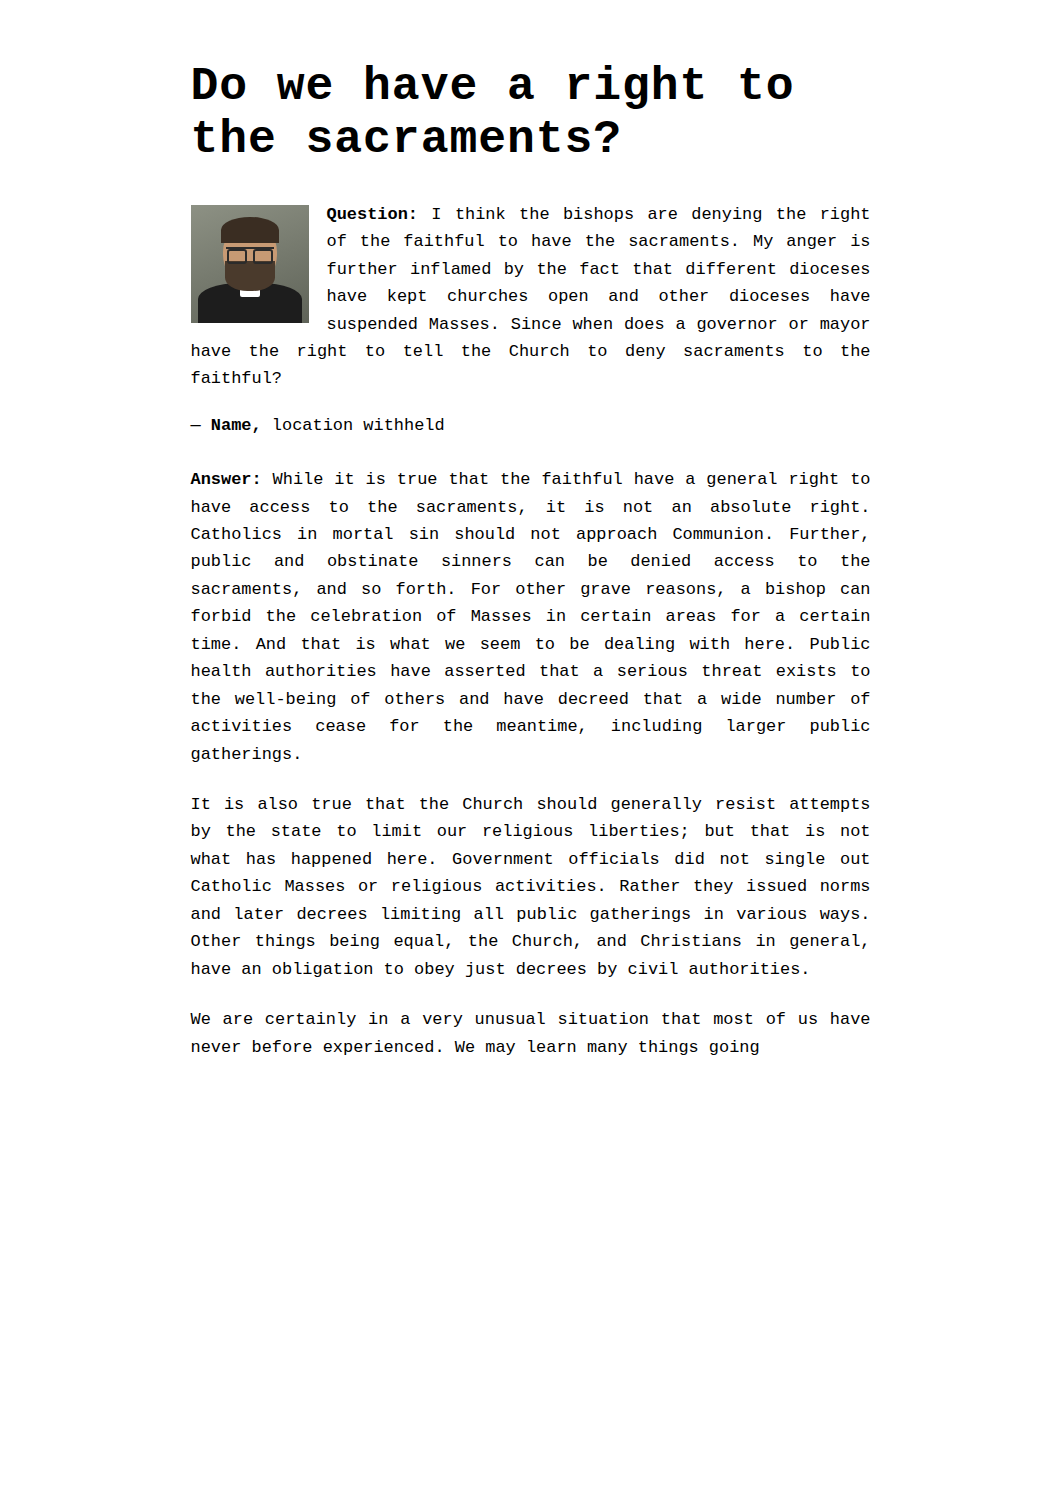Do we have a right to the sacraments?
Question: I think the bishops are denying the right of the faithful to have the sacraments. My anger is further inflamed by the fact that different dioceses have kept churches open and other dioceses have suspended Masses. Since when does a governor or mayor have the right to tell the Church to deny sacraments to the faithful?
— Name, location withheld
Answer: While it is true that the faithful have a general right to have access to the sacraments, it is not an absolute right. Catholics in mortal sin should not approach Communion. Further, public and obstinate sinners can be denied access to the sacraments, and so forth. For other grave reasons, a bishop can forbid the celebration of Masses in certain areas for a certain time. And that is what we seem to be dealing with here. Public health authorities have asserted that a serious threat exists to the well-being of others and have decreed that a wide number of activities cease for the meantime, including larger public gatherings.
It is also true that the Church should generally resist attempts by the state to limit our religious liberties; but that is not what has happened here. Government officials did not single out Catholic Masses or religious activities. Rather they issued norms and later decrees limiting all public gatherings in various ways. Other things being equal, the Church, and Christians in general, have an obligation to obey just decrees by civil authorities.
We are certainly in a very unusual situation that most of us have never before experienced. We may learn many things going